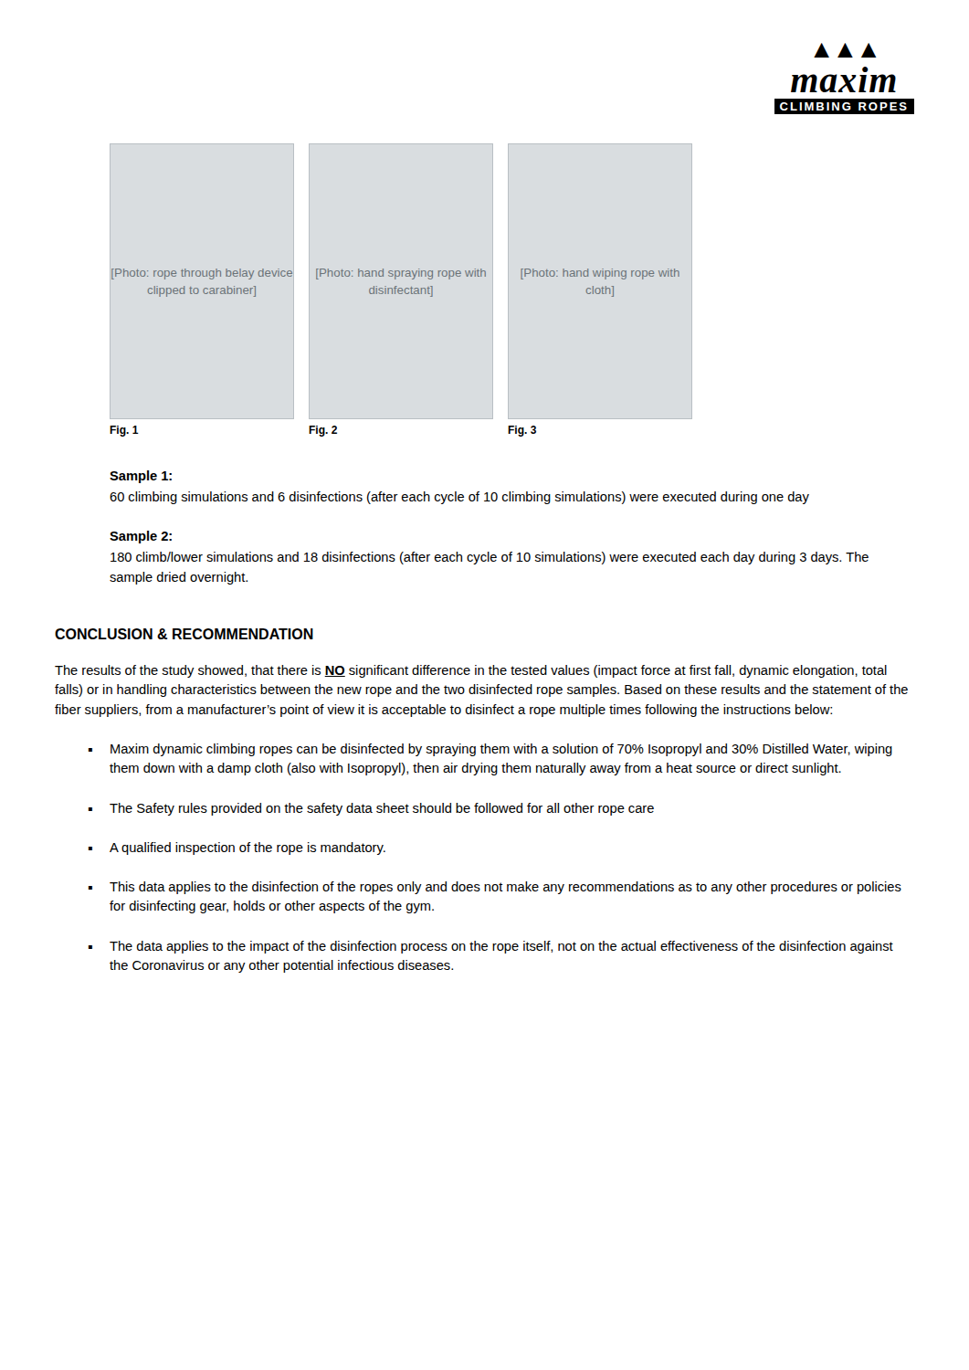▲▲▲
maxim
CLIMBING ROPES
[Photo: rope through belay device clipped to carabiner]
Fig. 1
[Photo: hand spraying rope with disinfectant]
Fig. 2
[Photo: hand wiping rope with cloth]
Fig. 3
Sample 1:
60 climbing simulations and 6 disinfections (after each cycle of 10 climbing simulations) were executed during one day
Sample 2:
180 climb/lower simulations and 18 disinfections (after each cycle of 10 simulations) were executed each day during 3 days. The sample dried overnight.
CONCLUSION & RECOMMENDATION
The results of the study showed, that there is NO significant difference in the tested values (impact force at first fall, dynamic elongation, total falls) or in handling characteristics between the new rope and the two disinfected rope samples. Based on these results and the statement of the fiber suppliers, from a manufacturer’s point of view it is acceptable to disinfect a rope multiple times following the instructions below:
Maxim dynamic climbing ropes can be disinfected by spraying them with a solution of 70% Isopropyl and 30% Distilled Water, wiping them down with a damp cloth (also with Isopropyl), then air drying them naturally away from a heat source or direct sunlight.
The Safety rules provided on the safety data sheet should be followed for all other rope care
A qualified inspection of the rope is mandatory.
This data applies to the disinfection of the ropes only and does not make any recommendations as to any other procedures or policies for disinfecting gear, holds or other aspects of the gym.
The data applies to the impact of the disinfection process on the rope itself, not on the actual effectiveness of the disinfection against the Coronavirus or any other potential infectious diseases.